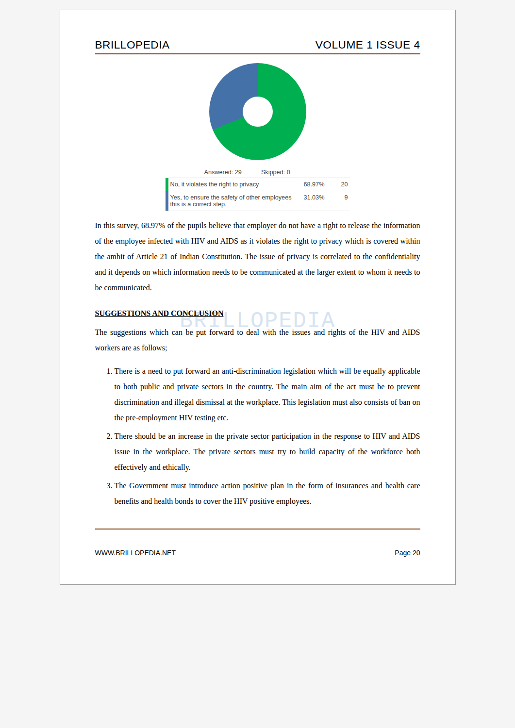BRILLOPEDIA VOLUME 1 ISSUE 4
Answered: 29 Skipped: 0
| | No, it violates the right to privacy | 68.97% | 20 |
| | Yes, to ensure the safety of other employees this is a correct step. | 31.03% | 9 |
BRILLOPEDIA
In this survey, 68.97% of the pupils believe that employer do not have a right to release the information of the employee infected with HIV and AIDS as it violates the right to privacy which is covered within the ambit of Article 21 of Indian Constitution. The issue of privacy is correlated to the confidentiality and it depends on which information needs to be communicated at the larger extent to whom it needs to be communicated.
SUGGESTIONS AND CONCLUSION
The suggestions which can be put forward to deal with the issues and rights of the HIV and AIDS workers are as follows;
There is a need to put forward an anti-discrimination legislation which will be equally applicable to both public and private sectors in the country. The main aim of the act must be to prevent discrimination and illegal dismissal at the workplace. This legislation must also consists of ban on the pre-employment HIV testing etc.
There should be an increase in the private sector participation in the response to HIV and AIDS issue in the workplace. The private sectors must try to build capacity of the workforce both effectively and ethically.
The Government must introduce action positive plan in the form of insurances and health care benefits and health bonds to cover the HIV positive employees.
WWW.BRILLOPEDIA.NET Page 20